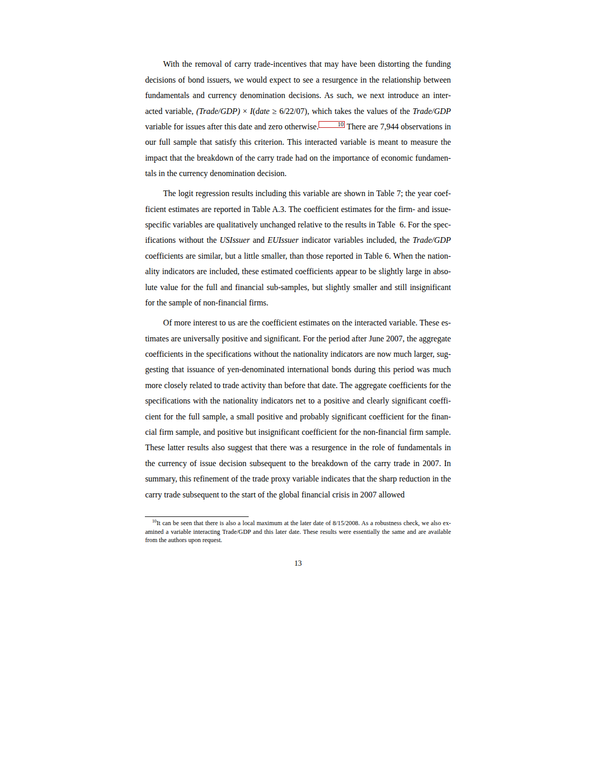With the removal of carry trade-incentives that may have been distorting the funding decisions of bond issuers, we would expect to see a resurgence in the relationship between fundamentals and currency denomination decisions. As such, we next introduce an interacted variable, (Trade/GDP) × I(date ≥ 6/22/07), which takes the values of the Trade/GDP variable for issues after this date and zero otherwise.10 There are 7,944 observations in our full sample that satisfy this criterion. This interacted variable is meant to measure the impact that the breakdown of the carry trade had on the importance of economic fundamentals in the currency denomination decision.
The logit regression results including this variable are shown in Table 7; the year coefficient estimates are reported in Table A.3. The coefficient estimates for the firm- and issue-specific variables are qualitatively unchanged relative to the results in Table 6. For the specifications without the USIssuer and EUIssuer indicator variables included, the Trade/GDP coefficients are similar, but a little smaller, than those reported in Table 6. When the nationality indicators are included, these estimated coefficients appear to be slightly large in absolute value for the full and financial sub-samples, but slightly smaller and still insignificant for the sample of non-financial firms.
Of more interest to us are the coefficient estimates on the interacted variable. These estimates are universally positive and significant. For the period after June 2007, the aggregate coefficients in the specifications without the nationality indicators are now much larger, suggesting that issuance of yen-denominated international bonds during this period was much more closely related to trade activity than before that date. The aggregate coefficients for the specifications with the nationality indicators net to a positive and clearly significant coefficient for the full sample, a small positive and probably significant coefficient for the financial firm sample, and positive but insignificant coefficient for the non-financial firm sample. These latter results also suggest that there was a resurgence in the role of fundamentals in the currency of issue decision subsequent to the breakdown of the carry trade in 2007. In summary, this refinement of the trade proxy variable indicates that the sharp reduction in the carry trade subsequent to the start of the global financial crisis in 2007 allowed
10It can be seen that there is also a local maximum at the later date of 8/15/2008. As a robustness check, we also examined a variable interacting Trade/GDP and this later date. These results were essentially the same and are available from the authors upon request.
13